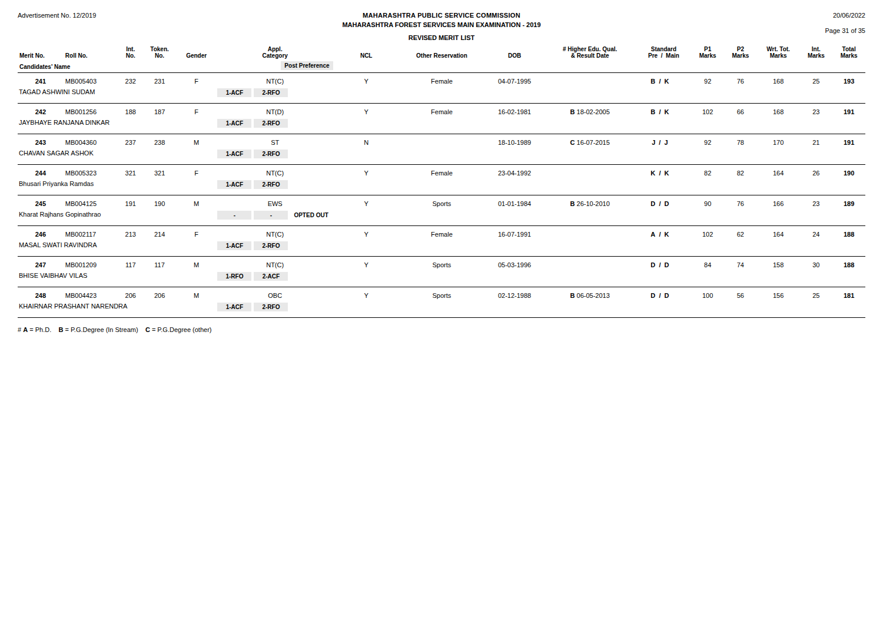Advertisement No. 12/2019
MAHARASHTRA PUBLIC SERVICE COMMISSION
MAHARASHTRA FOREST SERVICES MAIN EXAMINATION - 2019
REVISED MERIT LIST
20/06/2022
Page 31 of 35
| Merit No. | Roll No. | Int. No. | Token. No. | Gender | Appl. Category | NCL | Other Reservation | DOB | # Higher Edu. Qual. & Result Date | Standard Pre / Main | P1 Marks | P2 Marks | Wrt. Tot. Marks | Int. Marks | Total Marks |
| --- | --- | --- | --- | --- | --- | --- | --- | --- | --- | --- | --- | --- | --- | --- | --- |
| Candidates' Name | Post Preference | |
| 241 | MB005403 | 232 | 231 | F | NT(C) | Y | Female | 04-07-1995 | | B / K | | 92 | 76 | 168 | 25 | 193 |
| TAGAD ASHWINI SUDAM | 1-ACF 2-RFO | |
| 242 | MB001256 | 188 | 187 | F | NT(D) | Y | Female | 16-02-1981 | B 18-02-2005 | B / K | | 102 | 66 | 168 | 23 | 191 |
| JAYBHAYE RANJANA DINKAR | 1-ACF 2-RFO | |
| 243 | MB004360 | 237 | 238 | M | ST | N | | 18-10-1989 | C 16-07-2015 | J / J | | 92 | 78 | 170 | 21 | 191 |
| CHAVAN SAGAR ASHOK | 1-ACF 2-RFO | |
| 244 | MB005323 | 321 | 321 | F | NT(C) | Y | Female | 23-04-1992 | | K / K | | 82 | 82 | 164 | 26 | 190 |
| Bhusari Priyanka Ramdas | 1-ACF 2-RFO | |
| 245 | MB004125 | 191 | 190 | M | EWS | Y | Sports | 01-01-1984 | B 26-10-2010 | D / D | | 90 | 76 | 166 | 23 | 189 |
| Kharat Rajhans Gopinathrao | - - OPTED OUT | |
| 246 | MB002117 | 213 | 214 | F | NT(C) | Y | Female | 16-07-1991 | | A / K | | 102 | 62 | 164 | 24 | 188 |
| MASAL SWATI RAVINDRA | 1-ACF 2-RFO | |
| 247 | MB001209 | 117 | 117 | M | NT(C) | Y | Sports | 05-03-1996 | | D / D | | 84 | 74 | 158 | 30 | 188 |
| BHISE VAIBHAV VILAS | 1-RFO 2-ACF | |
| 248 | MB004423 | 206 | 206 | M | OBC | Y | Sports | 02-12-1988 | B 06-05-2013 | D / D | | 100 | 56 | 156 | 25 | 181 |
| KHAIRNAR PRASHANT NARENDRA | 1-ACF 2-RFO | |
# A = Ph.D. B = P.G.Degree (In Stream) C = P.G.Degree (other)